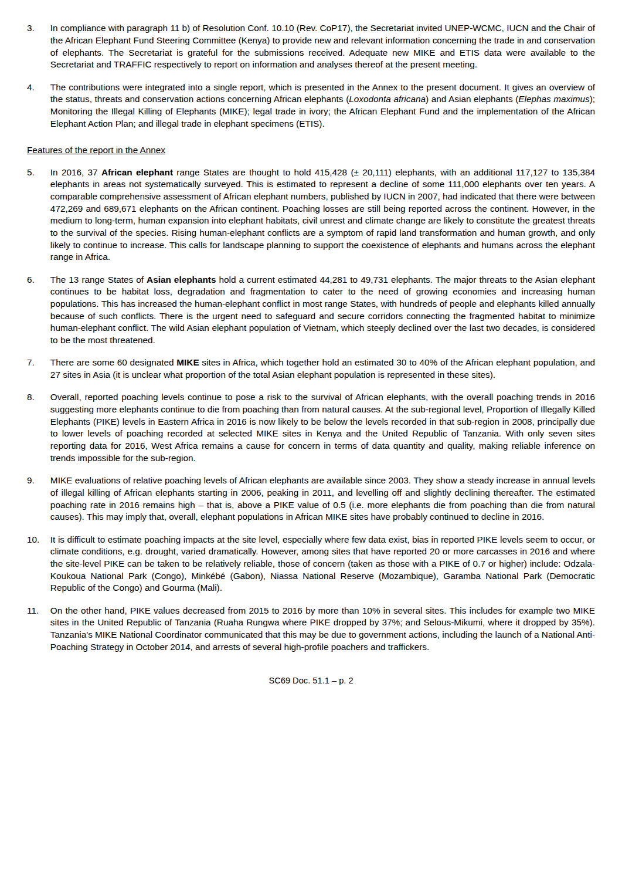In compliance with paragraph 11 b) of Resolution Conf. 10.10 (Rev. CoP17), the Secretariat invited UNEP-WCMC, IUCN and the Chair of the African Elephant Fund Steering Committee (Kenya) to provide new and relevant information concerning the trade in and conservation of elephants. The Secretariat is grateful for the submissions received. Adequate new MIKE and ETIS data were available to the Secretariat and TRAFFIC respectively to report on information and analyses thereof at the present meeting.
The contributions were integrated into a single report, which is presented in the Annex to the present document. It gives an overview of the status, threats and conservation actions concerning African elephants (Loxodonta africana) and Asian elephants (Elephas maximus); Monitoring the Illegal Killing of Elephants (MIKE); legal trade in ivory; the African Elephant Fund and the implementation of the African Elephant Action Plan; and illegal trade in elephant specimens (ETIS).
Features of the report in the Annex
In 2016, 37 African elephant range States are thought to hold 415,428 (± 20,111) elephants, with an additional 117,127 to 135,384 elephants in areas not systematically surveyed. This is estimated to represent a decline of some 111,000 elephants over ten years. A comparable comprehensive assessment of African elephant numbers, published by IUCN in 2007, had indicated that there were between 472,269 and 689,671 elephants on the African continent. Poaching losses are still being reported across the continent. However, in the medium to long-term, human expansion into elephant habitats, civil unrest and climate change are likely to constitute the greatest threats to the survival of the species. Rising human-elephant conflicts are a symptom of rapid land transformation and human growth, and only likely to continue to increase. This calls for landscape planning to support the coexistence of elephants and humans across the elephant range in Africa.
The 13 range States of Asian elephants hold a current estimated 44,281 to 49,731 elephants. The major threats to the Asian elephant continues to be habitat loss, degradation and fragmentation to cater to the need of growing economies and increasing human populations. This has increased the human-elephant conflict in most range States, with hundreds of people and elephants killed annually because of such conflicts. There is the urgent need to safeguard and secure corridors connecting the fragmented habitat to minimize human-elephant conflict. The wild Asian elephant population of Vietnam, which steeply declined over the last two decades, is considered to be the most threatened.
There are some 60 designated MIKE sites in Africa, which together hold an estimated 30 to 40% of the African elephant population, and 27 sites in Asia (it is unclear what proportion of the total Asian elephant population is represented in these sites).
Overall, reported poaching levels continue to pose a risk to the survival of African elephants, with the overall poaching trends in 2016 suggesting more elephants continue to die from poaching than from natural causes. At the sub-regional level, Proportion of Illegally Killed Elephants (PIKE) levels in Eastern Africa in 2016 is now likely to be below the levels recorded in that sub-region in 2008, principally due to lower levels of poaching recorded at selected MIKE sites in Kenya and the United Republic of Tanzania. With only seven sites reporting data for 2016, West Africa remains a cause for concern in terms of data quantity and quality, making reliable inference on trends impossible for the sub-region.
MIKE evaluations of relative poaching levels of African elephants are available since 2003. They show a steady increase in annual levels of illegal killing of African elephants starting in 2006, peaking in 2011, and levelling off and slightly declining thereafter. The estimated poaching rate in 2016 remains high – that is, above a PIKE value of 0.5 (i.e. more elephants die from poaching than die from natural causes). This may imply that, overall, elephant populations in African MIKE sites have probably continued to decline in 2016.
It is difficult to estimate poaching impacts at the site level, especially where few data exist, bias in reported PIKE levels seem to occur, or climate conditions, e.g. drought, varied dramatically. However, among sites that have reported 20 or more carcasses in 2016 and where the site-level PIKE can be taken to be relatively reliable, those of concern (taken as those with a PIKE of 0.7 or higher) include: Odzala-Koukoua National Park (Congo), Minkébé (Gabon), Niassa National Reserve (Mozambique), Garamba National Park (Democratic Republic of the Congo) and Gourma (Mali).
On the other hand, PIKE values decreased from 2015 to 2016 by more than 10% in several sites. This includes for example two MIKE sites in the United Republic of Tanzania (Ruaha Rungwa where PIKE dropped by 37%; and Selous-Mikumi, where it dropped by 35%). Tanzania's MIKE National Coordinator communicated that this may be due to government actions, including the launch of a National Anti-Poaching Strategy in October 2014, and arrests of several high-profile poachers and traffickers.
SC69 Doc. 51.1 – p. 2